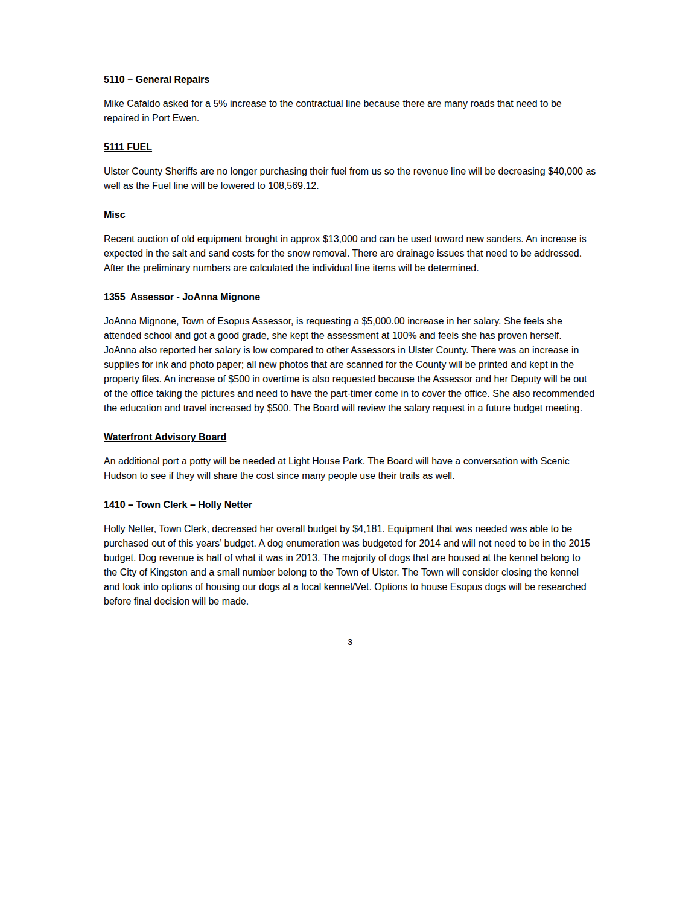5110 – General Repairs
Mike Cafaldo asked for a 5% increase to the contractual line because there are many roads that need to be repaired in Port Ewen.
5111 FUEL
Ulster County Sheriffs are no longer purchasing their fuel from us so the revenue line will be decreasing $40,000 as well as the Fuel line will be lowered to 108,569.12.
Misc
Recent auction of old equipment brought in approx $13,000 and can be used toward new sanders. An increase is expected in the salt and sand costs for the snow removal. There are drainage issues that need to be addressed. After the preliminary numbers are calculated the individual line items will be determined.
1355 Assessor - JoAnna Mignone
JoAnna Mignone, Town of Esopus Assessor, is requesting a $5,000.00 increase in her salary. She feels she attended school and got a good grade, she kept the assessment at 100% and feels she has proven herself. JoAnna also reported her salary is low compared to other Assessors in Ulster County. There was an increase in supplies for ink and photo paper; all new photos that are scanned for the County will be printed and kept in the property files. An increase of $500 in overtime is also requested because the Assessor and her Deputy will be out of the office taking the pictures and need to have the part-timer come in to cover the office. She also recommended the education and travel increased by $500. The Board will review the salary request in a future budget meeting.
Waterfront Advisory Board
An additional port a potty will be needed at Light House Park. The Board will have a conversation with Scenic Hudson to see if they will share the cost since many people use their trails as well.
1410 – Town Clerk – Holly Netter
Holly Netter, Town Clerk, decreased her overall budget by $4,181. Equipment that was needed was able to be purchased out of this years’ budget. A dog enumeration was budgeted for 2014 and will not need to be in the 2015 budget. Dog revenue is half of what it was in 2013. The majority of dogs that are housed at the kennel belong to the City of Kingston and a small number belong to the Town of Ulster. The Town will consider closing the kennel and look into options of housing our dogs at a local kennel/Vet. Options to house Esopus dogs will be researched before final decision will be made.
3